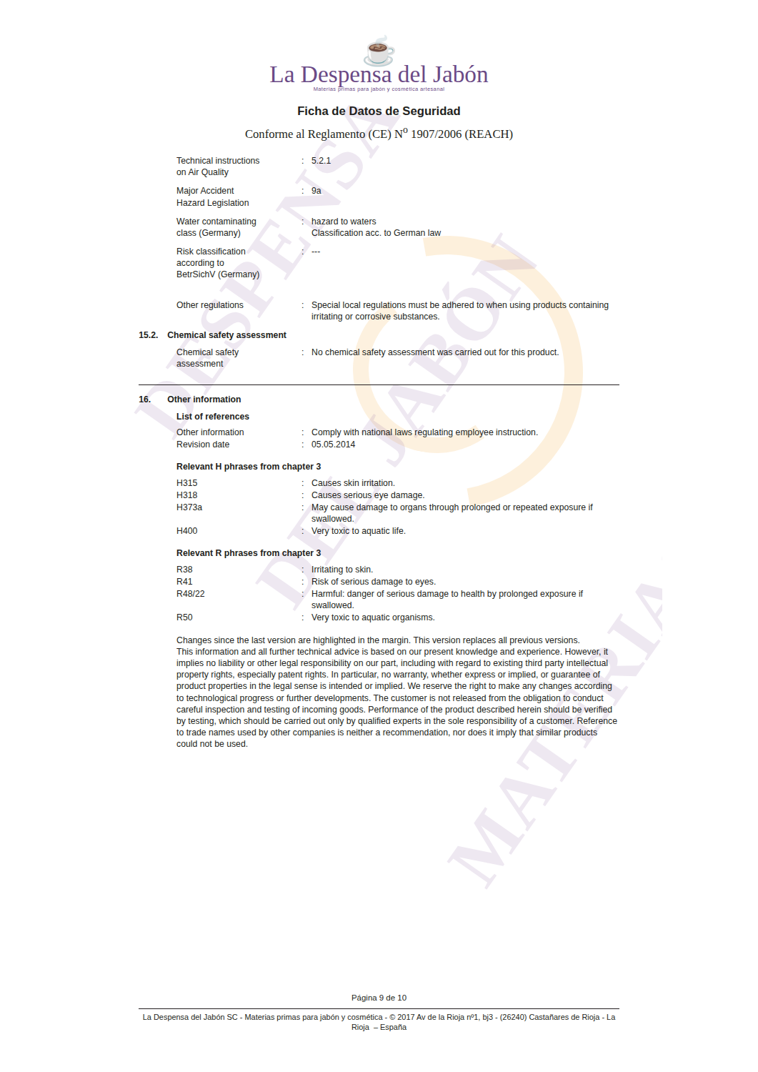DESPENSA
DEL JABÓN
MATERIAS PRIMAS
☕
La Despensa del Jabón
Materias primas para jabón y cosmética artesanal
Ficha de Datos de Seguridad
Conforme al Reglamento (CE) No 1907/2006 (REACH)
| Technical instructions on Air Quality | : | 5.2.1 |
| Major Accident Hazard Legislation | : | 9a |
| Water contaminating class (Germany) | : | hazard to waters Classification acc. to German law |
| Risk classification according to BetrSichV (Germany) | : | --- |
| Other regulations | : | Special local regulations must be adhered to when using products containing irritating or corrosive substances. |
15.2.
Chemical safety assessment
| Chemical safety assessment | : | No chemical safety assessment was carried out for this product. |
16.
Other information
List of references
| Other information | : | Comply with national laws regulating employee instruction. |
| Revision date | : | 05.05.2014 |
Relevant H phrases from chapter 3
| H315 | : | Causes skin irritation. |
| H318 | : | Causes serious eye damage. |
| H373a | : | May cause damage to organs through prolonged or repeated exposure if swallowed. |
| H400 | : | Very toxic to aquatic life. |
Relevant R phrases from chapter 3
| R38 | : | Irritating to skin. |
| R41 | : | Risk of serious damage to eyes. |
| R48/22 | : | Harmful: danger of serious damage to health by prolonged exposure if swallowed. |
| R50 | : | Very toxic to aquatic organisms. |
Changes since the last version are highlighted in the margin. This version replaces all previous versions.
This information and all further technical advice is based on our present knowledge and experience. However, it implies no liability or other legal responsibility on our part, including with regard to existing third party intellectual property rights, especially patent rights. In particular, no warranty, whether express or implied, or guarantee of product properties in the legal sense is intended or implied. We reserve the right to make any changes according to technological progress or further developments. The customer is not released from the obligation to conduct careful inspection and testing of incoming goods. Performance of the product described herein should be verified by testing, which should be carried out only by qualified experts in the sole responsibility of a customer. Reference to trade names used by other companies is neither a recommendation, nor does it imply that similar products could not be used.
Página 9 de 10
La Despensa del Jabón SC - Materias primas para jabón y cosmética - © 2017 Av de la Rioja nº1, bj3 - (26240) Castañares de Rioja - La Rioja – España